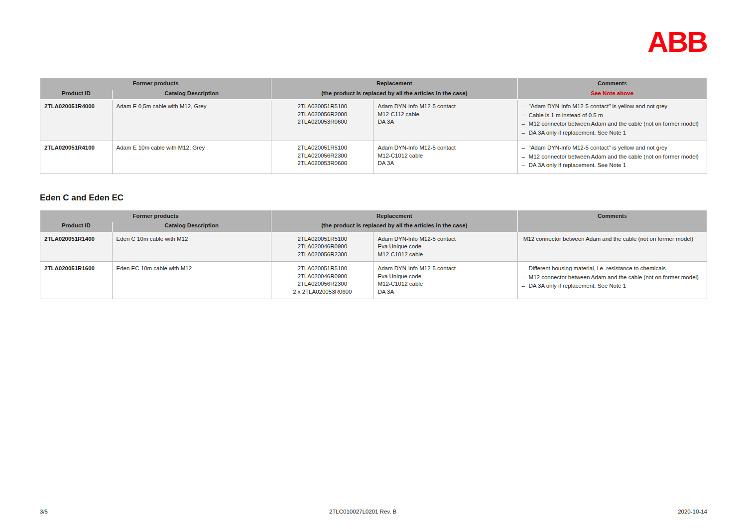ABB
| Former products | Replacement | Comment s |
| --- | --- | --- |
| Product ID | Catalog Description | (the product is replaced by all the articles in the case) | See Note above |
| 2TLA020051R4000 | Adam E 0,5m cable with M12, Grey | 2TLA020051R5100 2TLA020056R2000 2TLA020053R0600 | Adam DYN-Info M12-5 contact M12-C112 cable DA 3A | "Adam DYN-Info M12-5 contact" is yellow and not grey Cable is 1 m instead of 0.5 m M12 connector between Adam and the cable (not on former model) DA 3A only if replacement. See Note 1 |
| 2TLA020051R4100 | Adam E 10m cable with M12, Grey | 2TLA020051R5100 2TLA020056R2300 2TLA020053R0600 | Adam DYN-Info M12-5 contact M12-C1012 cable DA 3A | "Adam DYN-Info M12-5 contact" is yellow and not grey M12 connector between Adam and the cable (not on former model) DA 3A only if replacement. See Note 1 |
Eden C and Eden EC
| Former products | Replacement | Comment s |
| --- | --- | --- |
| Product ID | Catalog Description | (the product is replaced by all the articles in the case) | |
| 2TLA020051R1400 | Eden C 10m cable with M12 | 2TLA020051R5100 2TLA020046R0900 2TLA020056R2300 | Adam DYN-Info M12-5 contact Eva Unique code M12-C1012 cable | M12 connector between Adam and the cable (not on former model) |
| 2TLA020051R1600 | Eden EC 10m cable with M12 | 2TLA020051R5100 2TLA020046R0900 2TLA020056R2300 2 x 2TLA020053R0600 | Adam DYN-Info M12-5 contact Eva Unique code M12-C1012 cable DA 3A | Different housing material, i.e. resistance to chemicals M12 connector between Adam and the cable (not on former model) DA 3A only if replacement. See Note 1 |
3/5 2020-10-14
2TLC010027L0201 Rev. B